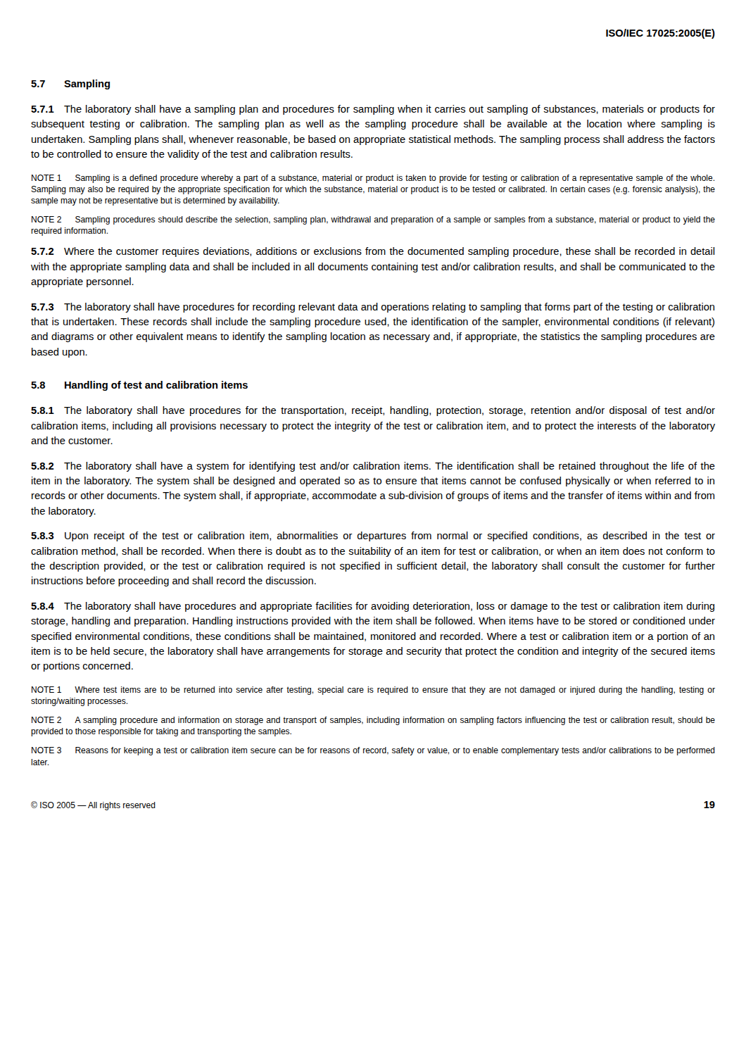ISO/IEC 17025:2005(E)
5.7 Sampling
5.7.1 The laboratory shall have a sampling plan and procedures for sampling when it carries out sampling of substances, materials or products for subsequent testing or calibration. The sampling plan as well as the sampling procedure shall be available at the location where sampling is undertaken. Sampling plans shall, whenever reasonable, be based on appropriate statistical methods. The sampling process shall address the factors to be controlled to ensure the validity of the test and calibration results.
NOTE 1 Sampling is a defined procedure whereby a part of a substance, material or product is taken to provide for testing or calibration of a representative sample of the whole. Sampling may also be required by the appropriate specification for which the substance, material or product is to be tested or calibrated. In certain cases (e.g. forensic analysis), the sample may not be representative but is determined by availability.
NOTE 2 Sampling procedures should describe the selection, sampling plan, withdrawal and preparation of a sample or samples from a substance, material or product to yield the required information.
5.7.2 Where the customer requires deviations, additions or exclusions from the documented sampling procedure, these shall be recorded in detail with the appropriate sampling data and shall be included in all documents containing test and/or calibration results, and shall be communicated to the appropriate personnel.
5.7.3 The laboratory shall have procedures for recording relevant data and operations relating to sampling that forms part of the testing or calibration that is undertaken. These records shall include the sampling procedure used, the identification of the sampler, environmental conditions (if relevant) and diagrams or other equivalent means to identify the sampling location as necessary and, if appropriate, the statistics the sampling procedures are based upon.
5.8 Handling of test and calibration items
5.8.1 The laboratory shall have procedures for the transportation, receipt, handling, protection, storage, retention and/or disposal of test and/or calibration items, including all provisions necessary to protect the integrity of the test or calibration item, and to protect the interests of the laboratory and the customer.
5.8.2 The laboratory shall have a system for identifying test and/or calibration items. The identification shall be retained throughout the life of the item in the laboratory. The system shall be designed and operated so as to ensure that items cannot be confused physically or when referred to in records or other documents. The system shall, if appropriate, accommodate a sub-division of groups of items and the transfer of items within and from the laboratory.
5.8.3 Upon receipt of the test or calibration item, abnormalities or departures from normal or specified conditions, as described in the test or calibration method, shall be recorded. When there is doubt as to the suitability of an item for test or calibration, or when an item does not conform to the description provided, or the test or calibration required is not specified in sufficient detail, the laboratory shall consult the customer for further instructions before proceeding and shall record the discussion.
5.8.4 The laboratory shall have procedures and appropriate facilities for avoiding deterioration, loss or damage to the test or calibration item during storage, handling and preparation. Handling instructions provided with the item shall be followed. When items have to be stored or conditioned under specified environmental conditions, these conditions shall be maintained, monitored and recorded. Where a test or calibration item or a portion of an item is to be held secure, the laboratory shall have arrangements for storage and security that protect the condition and integrity of the secured items or portions concerned.
NOTE 1 Where test items are to be returned into service after testing, special care is required to ensure that they are not damaged or injured during the handling, testing or storing/waiting processes.
NOTE 2 A sampling procedure and information on storage and transport of samples, including information on sampling factors influencing the test or calibration result, should be provided to those responsible for taking and transporting the samples.
NOTE 3 Reasons for keeping a test or calibration item secure can be for reasons of record, safety or value, or to enable complementary tests and/or calibrations to be performed later.
© ISO 2005 — All rights reserved 19